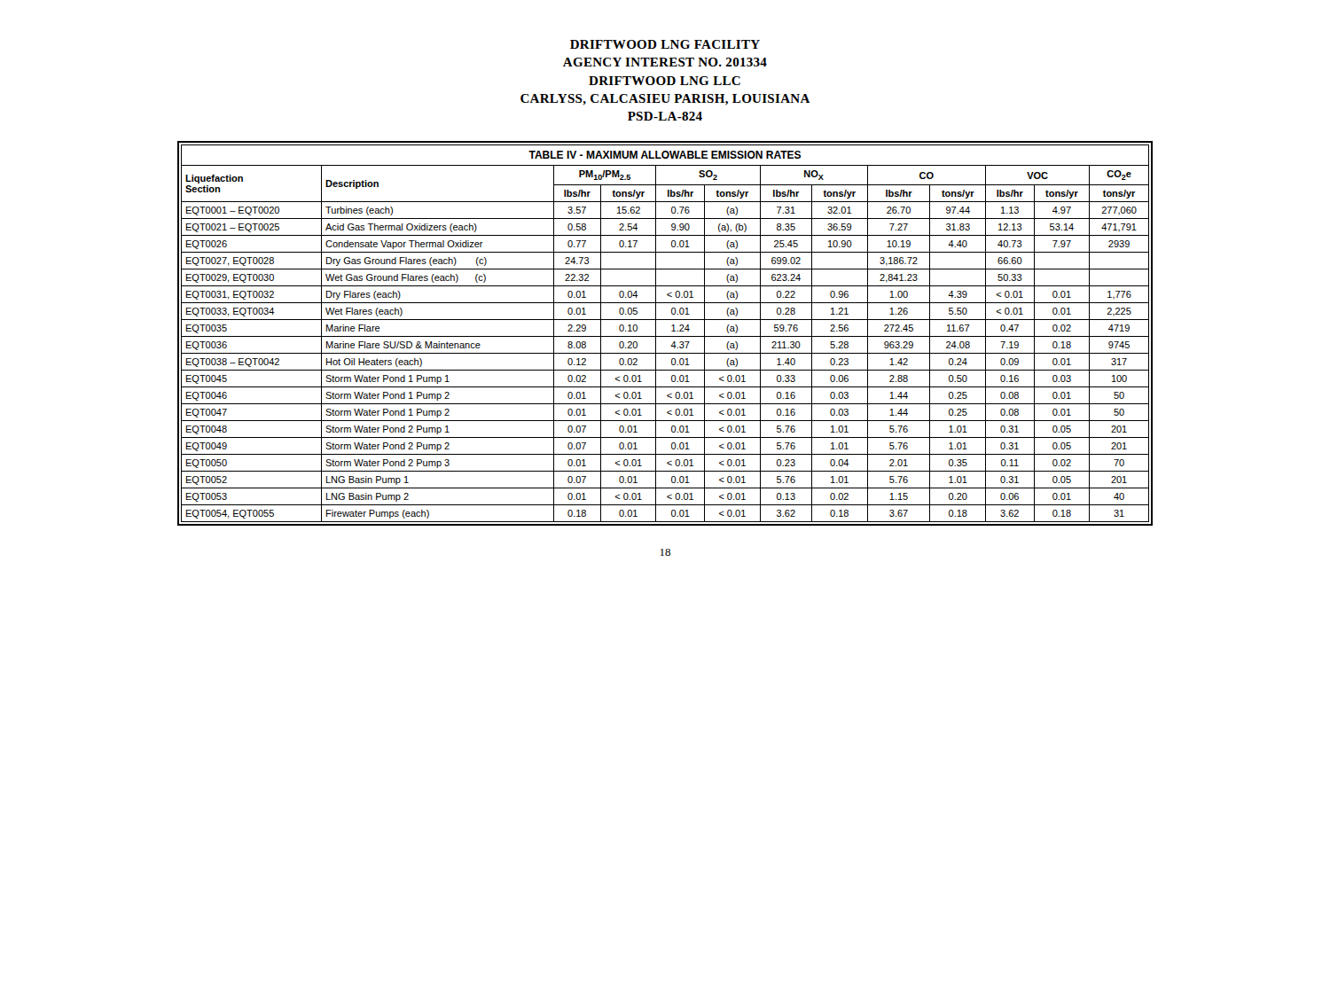DRIFTWOOD LNG FACILITY
AGENCY INTEREST NO. 201334
DRIFTWOOD LNG LLC
CARLYSS, CALCASIEU PARISH, LOUISIANA
PSD-LA-824
TABLE IV - MAXIMUM ALLOWABLE EMISSION RATES
| Liquefaction Section | Description | PM 10 /PM 2.5 | SO 2 | NO X | CO | VOC | CO 2 e |
| --- | --- | --- | --- | --- | --- | --- | --- |
| lbs/hr | tons/yr | lbs/hr | tons/yr | lbs/hr | tons/yr | lbs/hr | tons/yr | lbs/hr | tons/yr | tons/yr |
| EQT0001 – EQT0020 | Turbines (each) | 3.57 | 15.62 | 0.76 | (a) | 7.31 | 32.01 | 26.70 | 97.44 | 1.13 | 4.97 | 277,060 |
| EQT0021 – EQT0025 | Acid Gas Thermal Oxidizers (each) | 0.58 | 2.54 | 9.90 | (a), (b) | 8.35 | 36.59 | 7.27 | 31.83 | 12.13 | 53.14 | 471,791 |
| EQT0026 | Condensate Vapor Thermal Oxidizer | 0.77 | 0.17 | 0.01 | (a) | 25.45 | 10.90 | 10.19 | 4.40 | 40.73 | 7.97 | 2939 |
| EQT0027, EQT0028 | Dry Gas Ground Flares (each) (c) | 24.73 | | | (a) | 699.02 | | 3,186.72 | | 66.60 | | |
| EQT0029, EQT0030 | Wet Gas Ground Flares (each) (c) | 22.32 | | | (a) | 623.24 | | 2,841.23 | | 50.33 | | |
| EQT0031, EQT0032 | Dry Flares (each) | 0.01 | 0.04 | < 0.01 | (a) | 0.22 | 0.96 | 1.00 | 4.39 | < 0.01 | 0.01 | 1,776 |
| EQT0033, EQT0034 | Wet Flares (each) | 0.01 | 0.05 | 0.01 | (a) | 0.28 | 1.21 | 1.26 | 5.50 | < 0.01 | 0.01 | 2,225 |
| EQT0035 | Marine Flare | 2.29 | 0.10 | 1.24 | (a) | 59.76 | 2.56 | 272.45 | 11.67 | 0.47 | 0.02 | 4719 |
| EQT0036 | Marine Flare SU/SD & Maintenance | 8.08 | 0.20 | 4.37 | (a) | 211.30 | 5.28 | 963.29 | 24.08 | 7.19 | 0.18 | 9745 |
| EQT0038 – EQT0042 | Hot Oil Heaters (each) | 0.12 | 0.02 | 0.01 | (a) | 1.40 | 0.23 | 1.42 | 0.24 | 0.09 | 0.01 | 317 |
| EQT0045 | Storm Water Pond 1 Pump 1 | 0.02 | < 0.01 | 0.01 | < 0.01 | 0.33 | 0.06 | 2.88 | 0.50 | 0.16 | 0.03 | 100 |
| EQT0046 | Storm Water Pond 1 Pump 2 | 0.01 | < 0.01 | < 0.01 | < 0.01 | 0.16 | 0.03 | 1.44 | 0.25 | 0.08 | 0.01 | 50 |
| EQT0047 | Storm Water Pond 1 Pump 2 | 0.01 | < 0.01 | < 0.01 | < 0.01 | 0.16 | 0.03 | 1.44 | 0.25 | 0.08 | 0.01 | 50 |
| EQT0048 | Storm Water Pond 2 Pump 1 | 0.07 | 0.01 | 0.01 | < 0.01 | 5.76 | 1.01 | 5.76 | 1.01 | 0.31 | 0.05 | 201 |
| EQT0049 | Storm Water Pond 2 Pump 2 | 0.07 | 0.01 | 0.01 | < 0.01 | 5.76 | 1.01 | 5.76 | 1.01 | 0.31 | 0.05 | 201 |
| EQT0050 | Storm Water Pond 2 Pump 3 | 0.01 | < 0.01 | < 0.01 | < 0.01 | 0.23 | 0.04 | 2.01 | 0.35 | 0.11 | 0.02 | 70 |
| EQT0052 | LNG Basin Pump 1 | 0.07 | 0.01 | 0.01 | < 0.01 | 5.76 | 1.01 | 5.76 | 1.01 | 0.31 | 0.05 | 201 |
| EQT0053 | LNG Basin Pump 2 | 0.01 | < 0.01 | < 0.01 | < 0.01 | 0.13 | 0.02 | 1.15 | 0.20 | 0.06 | 0.01 | 40 |
| EQT0054, EQT0055 | Firewater Pumps (each) | 0.18 | 0.01 | 0.01 | < 0.01 | 3.62 | 0.18 | 3.67 | 0.18 | 3.62 | 0.18 | 31 |
18